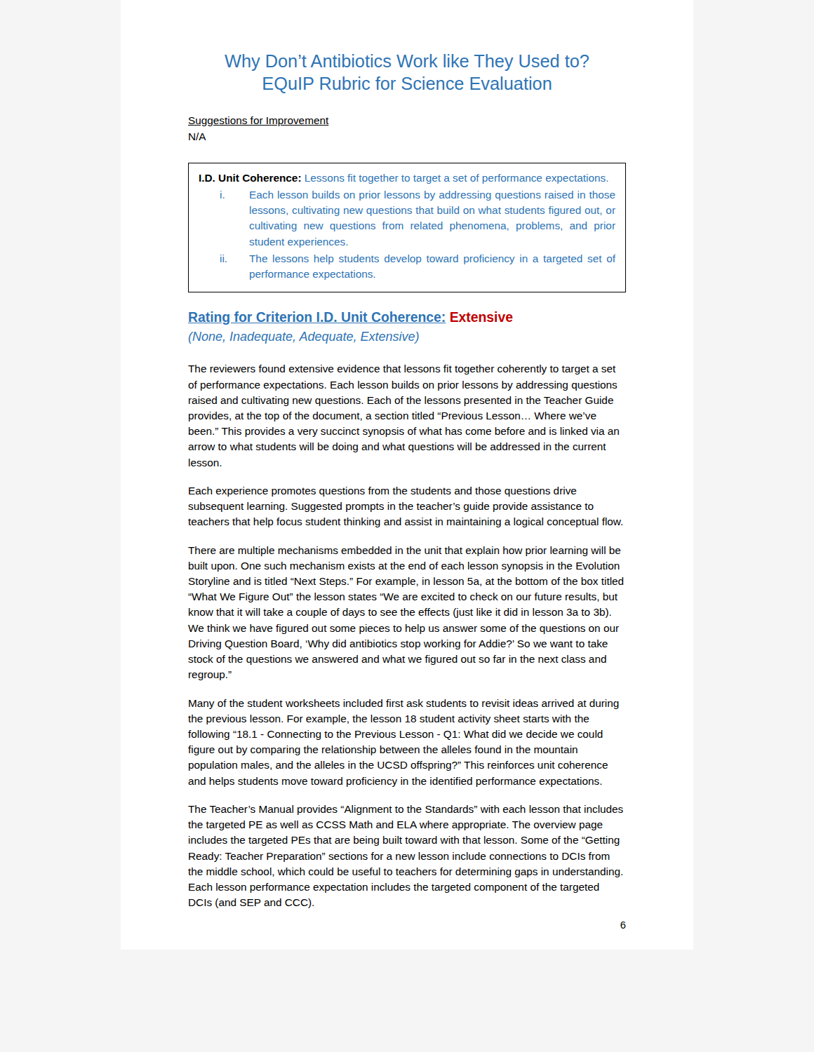Why Don’t Antibiotics Work like They Used to? EQuIP Rubric for Science Evaluation
Suggestions for Improvement
N/A
I.D. Unit Coherence: Lessons fit together to target a set of performance expectations.
i. Each lesson builds on prior lessons by addressing questions raised in those lessons, cultivating new questions that build on what students figured out, or cultivating new questions from related phenomena, problems, and prior student experiences.
ii. The lessons help students develop toward proficiency in a targeted set of performance expectations.
Rating for Criterion I.D. Unit Coherence: Extensive
(None, Inadequate, Adequate, Extensive)
The reviewers found extensive evidence that lessons fit together coherently to target a set of performance expectations. Each lesson builds on prior lessons by addressing questions raised and cultivating new questions. Each of the lessons presented in the Teacher Guide provides, at the top of the document, a section titled “Previous Lesson… Where we’ve been.” This provides a very succinct synopsis of what has come before and is linked via an arrow to what students will be doing and what questions will be addressed in the current lesson.
Each experience promotes questions from the students and those questions drive subsequent learning. Suggested prompts in the teacher’s guide provide assistance to teachers that help focus student thinking and assist in maintaining a logical conceptual flow.
There are multiple mechanisms embedded in the unit that explain how prior learning will be built upon. One such mechanism exists at the end of each lesson synopsis in the Evolution Storyline and is titled “Next Steps.” For example, in lesson 5a, at the bottom of the box titled “What We Figure Out” the lesson states “We are excited to check on our future results, but know that it will take a couple of days to see the effects (just like it did in lesson 3a to 3b). We think we have figured out some pieces to help us answer some of the questions on our Driving Question Board, ‘Why did antibiotics stop working for Addie?’ So we want to take stock of the questions we answered and what we figured out so far in the next class and regroup.”
Many of the student worksheets included first ask students to revisit ideas arrived at during the previous lesson. For example, the lesson 18 student activity sheet starts with the following “18.1 - Connecting to the Previous Lesson - Q1: What did we decide we could figure out by comparing the relationship between the alleles found in the mountain population males, and the alleles in the UCSD offspring?” This reinforces unit coherence and helps students move toward proficiency in the identified performance expectations.
The Teacher’s Manual provides “Alignment to the Standards” with each lesson that includes the targeted PE as well as CCSS Math and ELA where appropriate. The overview page includes the targeted PEs that are being built toward with that lesson. Some of the “Getting Ready: Teacher Preparation” sections for a new lesson include connections to DCIs from the middle school, which could be useful to teachers for determining gaps in understanding. Each lesson performance expectation includes the targeted component of the targeted DCIs (and SEP and CCC).
6